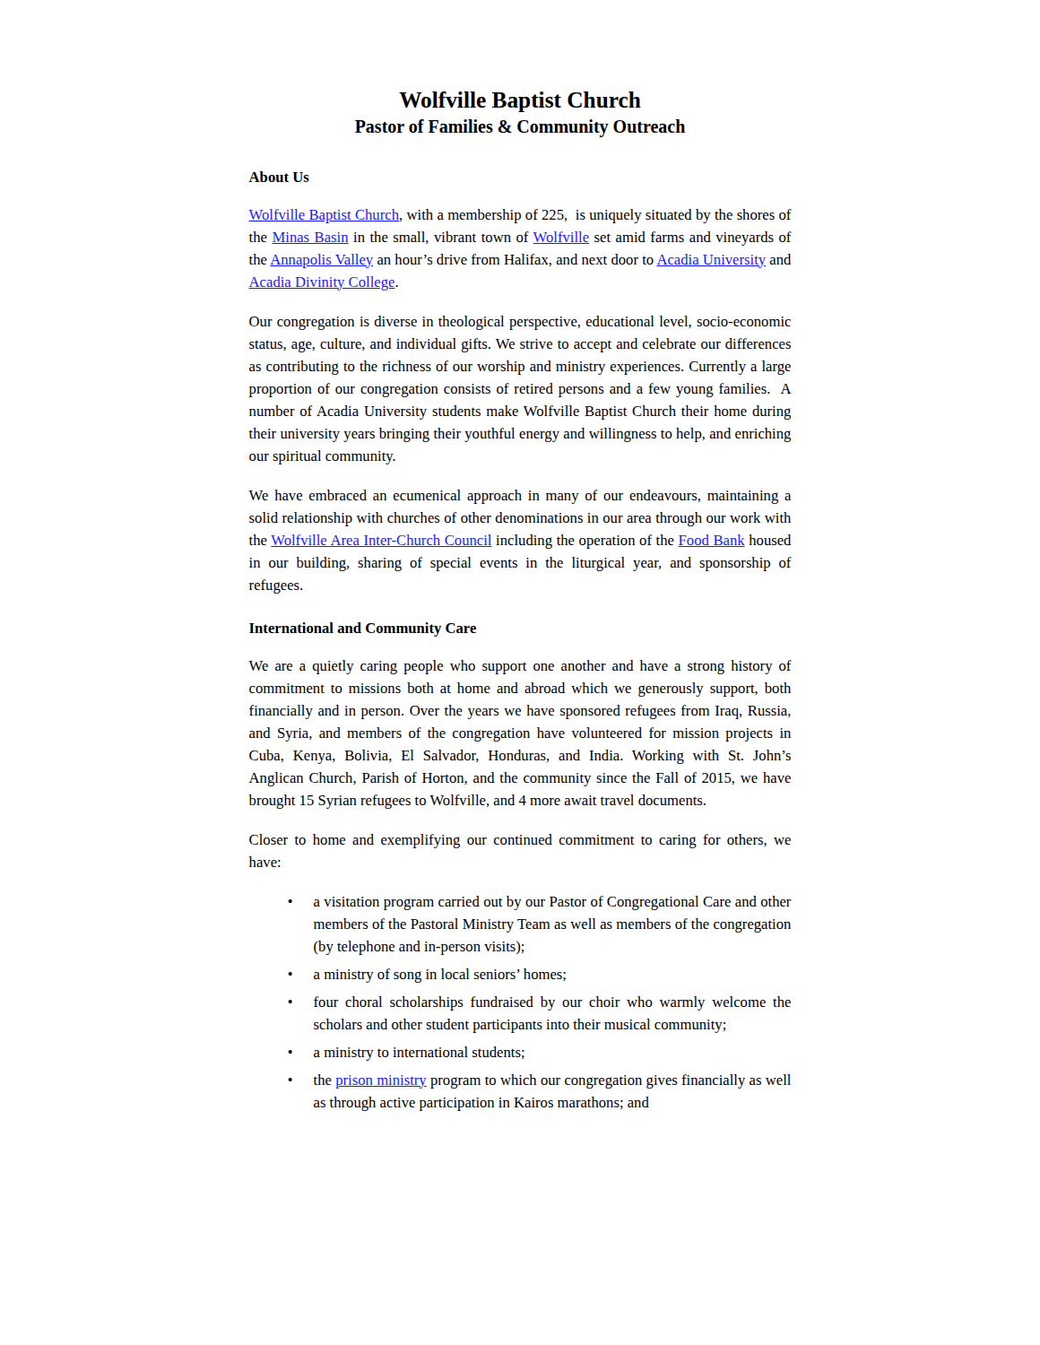Wolfville Baptist Church
Pastor of Families & Community Outreach
About Us
Wolfville Baptist Church, with a membership of 225, is uniquely situated by the shores of the Minas Basin in the small, vibrant town of Wolfville set amid farms and vineyards of the Annapolis Valley an hour’s drive from Halifax, and next door to Acadia University and Acadia Divinity College.
Our congregation is diverse in theological perspective, educational level, socio-economic status, age, culture, and individual gifts. We strive to accept and celebrate our differences as contributing to the richness of our worship and ministry experiences. Currently a large proportion of our congregation consists of retired persons and a few young families. A number of Acadia University students make Wolfville Baptist Church their home during their university years bringing their youthful energy and willingness to help, and enriching our spiritual community.
We have embraced an ecumenical approach in many of our endeavours, maintaining a solid relationship with churches of other denominations in our area through our work with the Wolfville Area Inter-Church Council including the operation of the Food Bank housed in our building, sharing of special events in the liturgical year, and sponsorship of refugees.
International and Community Care
We are a quietly caring people who support one another and have a strong history of commitment to missions both at home and abroad which we generously support, both financially and in person. Over the years we have sponsored refugees from Iraq, Russia, and Syria, and members of the congregation have volunteered for mission projects in Cuba, Kenya, Bolivia, El Salvador, Honduras, and India. Working with St. John’s Anglican Church, Parish of Horton, and the community since the Fall of 2015, we have brought 15 Syrian refugees to Wolfville, and 4 more await travel documents.
Closer to home and exemplifying our continued commitment to caring for others, we have:
a visitation program carried out by our Pastor of Congregational Care and other members of the Pastoral Ministry Team as well as members of the congregation (by telephone and in-person visits);
a ministry of song in local seniors’ homes;
four choral scholarships fundraised by our choir who warmly welcome the scholars and other student participants into their musical community;
a ministry to international students;
the prison ministry program to which our congregation gives financially as well as through active participation in Kairos marathons; and